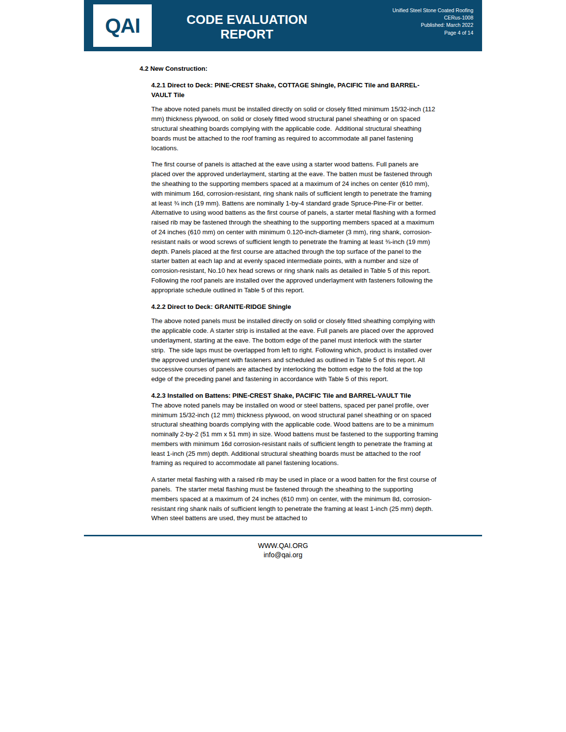QAI
CODE EVALUATION
REPORT
Unified Steel Stone Coated Roofing
CERus-1008
Published: March 2022
Page 4 of 14
4.2 New Construction:
4.2.1 Direct to Deck: PINE-CREST Shake, COTTAGE Shingle, PACIFIC Tile and BARREL-VAULT Tile
The above noted panels must be installed directly on solid or closely fitted minimum 15/32-inch (112 mm) thickness plywood, on solid or closely fitted wood structural panel sheathing or on spaced structural sheathing boards complying with the applicable code. Additional structural sheathing boards must be attached to the roof framing as required to accommodate all panel fastening locations.
The first course of panels is attached at the eave using a starter wood battens. Full panels are placed over the approved underlayment, starting at the eave. The batten must be fastened through the sheathing to the supporting members spaced at a maximum of 24 inches on center (610 mm), with minimum 16d, corrosion-resistant, ring shank nails of sufficient length to penetrate the framing at least ¾ inch (19 mm). Battens are nominally 1-by-4 standard grade Spruce-Pine-Fir or better. Alternative to using wood battens as the first course of panels, a starter metal flashing with a formed raised rib may be fastened through the sheathing to the supporting members spaced at a maximum of 24 inches (610 mm) on center with minimum 0.120-inch-diameter (3 mm), ring shank, corrosion-resistant nails or wood screws of sufficient length to penetrate the framing at least ¾-inch (19 mm) depth. Panels placed at the first course are attached through the top surface of the panel to the starter batten at each lap and at evenly spaced intermediate points, with a number and size of corrosion-resistant, No.10 hex head screws or ring shank nails as detailed in Table 5 of this report. Following the roof panels are installed over the approved underlayment with fasteners following the appropriate schedule outlined in Table 5 of this report.
4.2.2 Direct to Deck: GRANITE-RIDGE Shingle
The above noted panels must be installed directly on solid or closely fitted sheathing complying with the applicable code. A starter strip is installed at the eave. Full panels are placed over the approved underlayment, starting at the eave. The bottom edge of the panel must interlock with the starter strip. The side laps must be overlapped from left to right. Following which, product is installed over the approved underlayment with fasteners and scheduled as outlined in Table 5 of this report. All successive courses of panels are attached by interlocking the bottom edge to the fold at the top edge of the preceding panel and fastening in accordance with Table 5 of this report.
4.2.3 Installed on Battens: PINE-CREST Shake, PACIFIC Tile and BARREL-VAULT Tile
The above noted panels may be installed on wood or steel battens, spaced per panel profile, over minimum 15/32-inch (12 mm) thickness plywood, on wood structural panel sheathing or on spaced structural sheathing boards complying with the applicable code. Wood battens are to be a minimum nominally 2-by-2 (51 mm x 51 mm) in size. Wood battens must be fastened to the supporting framing members with minimum 16d corrosion-resistant nails of sufficient length to penetrate the framing at least 1-inch (25 mm) depth. Additional structural sheathing boards must be attached to the roof framing as required to accommodate all panel fastening locations.
A starter metal flashing with a raised rib may be used in place or a wood batten for the first course of panels. The starter metal flashing must be fastened through the sheathing to the supporting members spaced at a maximum of 24 inches (610 mm) on center, with the minimum 8d, corrosion-resistant ring shank nails of sufficient length to penetrate the framing at least 1-inch (25 mm) depth. When steel battens are used, they must be attached to
WWW.QAI.ORG
info@qai.org